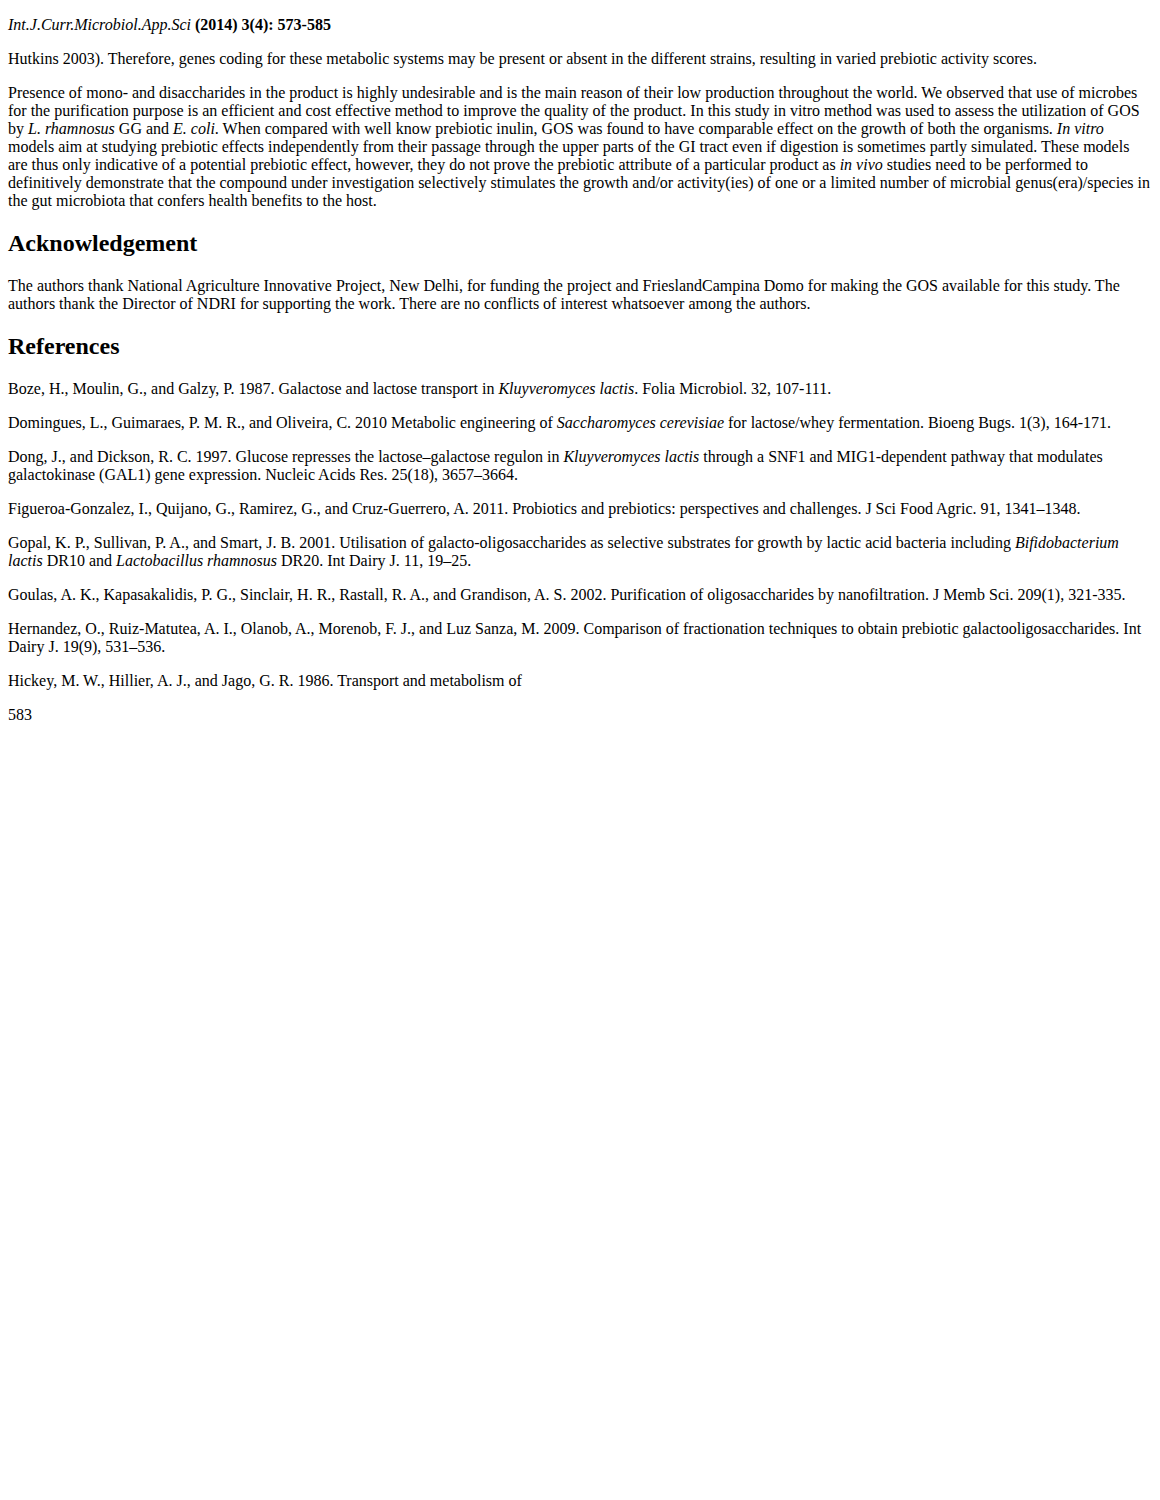Int.J.Curr.Microbiol.App.Sci (2014) 3(4): 573-585
Hutkins 2003). Therefore, genes coding for these metabolic systems may be present or absent in the different strains, resulting in varied prebiotic activity scores.
Presence of mono- and disaccharides in the product is highly undesirable and is the main reason of their low production throughout the world. We observed that use of microbes for the purification purpose is an efficient and cost effective method to improve the quality of the product. In this study in vitro method was used to assess the utilization of GOS by L. rhamnosus GG and E. coli. When compared with well know prebiotic inulin, GOS was found to have comparable effect on the growth of both the organisms. In vitro models aim at studying prebiotic effects independently from their passage through the upper parts of the GI tract even if digestion is sometimes partly simulated. These models are thus only indicative of a potential prebiotic effect, however, they do not prove the prebiotic attribute of a particular product as in vivo studies need to be performed to definitively demonstrate that the compound under investigation selectively stimulates the growth and/or activity(ies) of one or a limited number of microbial genus(era)/species in the gut microbiota that confers health benefits to the host.
Acknowledgement
The authors thank National Agriculture Innovative Project, New Delhi, for funding the project and FrieslandCampina Domo for making the GOS available for this study. The authors thank the Director of NDRI for supporting the work. There are no conflicts of interest whatsoever among the authors.
References
Boze, H., Moulin, G., and Galzy, P. 1987. Galactose and lactose transport in Kluyveromyces lactis. Folia Microbiol. 32, 107-111.
Domingues, L., Guimaraes, P. M. R., and Oliveira, C. 2010 Metabolic engineering of Saccharomyces cerevisiae for lactose/whey fermentation. Bioeng Bugs. 1(3), 164-171.
Dong, J., and Dickson, R. C. 1997. Glucose represses the lactose–galactose regulon in Kluyveromyces lactis through a SNF1 and MIG1-dependent pathway that modulates galactokinase (GAL1) gene expression. Nucleic Acids Res. 25(18), 3657–3664.
Figueroa-Gonzalez, I., Quijano, G., Ramirez, G., and Cruz-Guerrero, A. 2011. Probiotics and prebiotics: perspectives and challenges. J Sci Food Agric. 91, 1341–1348.
Gopal, K. P., Sullivan, P. A., and Smart, J. B. 2001. Utilisation of galacto-oligosaccharides as selective substrates for growth by lactic acid bacteria including Bifidobacterium lactis DR10 and Lactobacillus rhamnosus DR20. Int Dairy J. 11, 19–25.
Goulas, A. K., Kapasakalidis, P. G., Sinclair, H. R., Rastall, R. A., and Grandison, A. S. 2002. Purification of oligosaccharides by nanofiltration. J Memb Sci. 209(1), 321-335.
Hernandez, O., Ruiz-Matutea, A. I., Olanob, A., Morenob, F. J., and Luz Sanza, M. 2009. Comparison of fractionation techniques to obtain prebiotic galactooligosaccharides. Int Dairy J. 19(9), 531–536.
Hickey, M. W., Hillier, A. J., and Jago, G. R. 1986. Transport and metabolism of
583